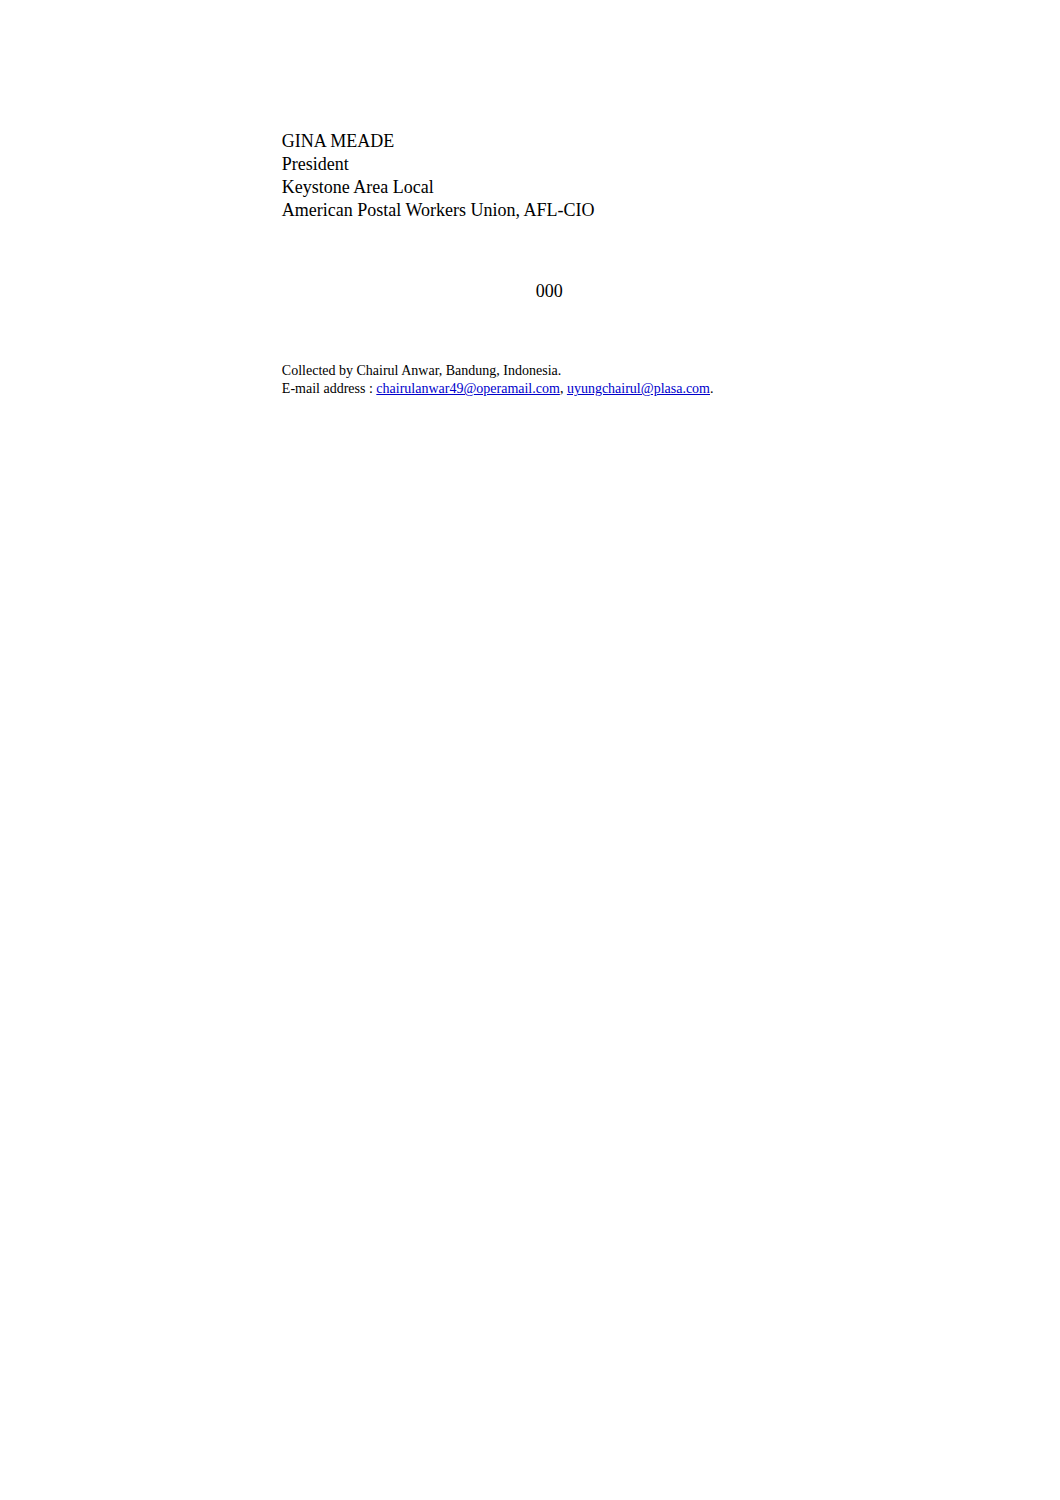Gina Meade
President
Keystone Area Local
American Postal Workers Union, AFL-CIO
000
Collected by Chairul Anwar, Bandung, Indonesia.
E-mail address : chairulanwar49@operamail.com, uyungchairul@plasa.com.